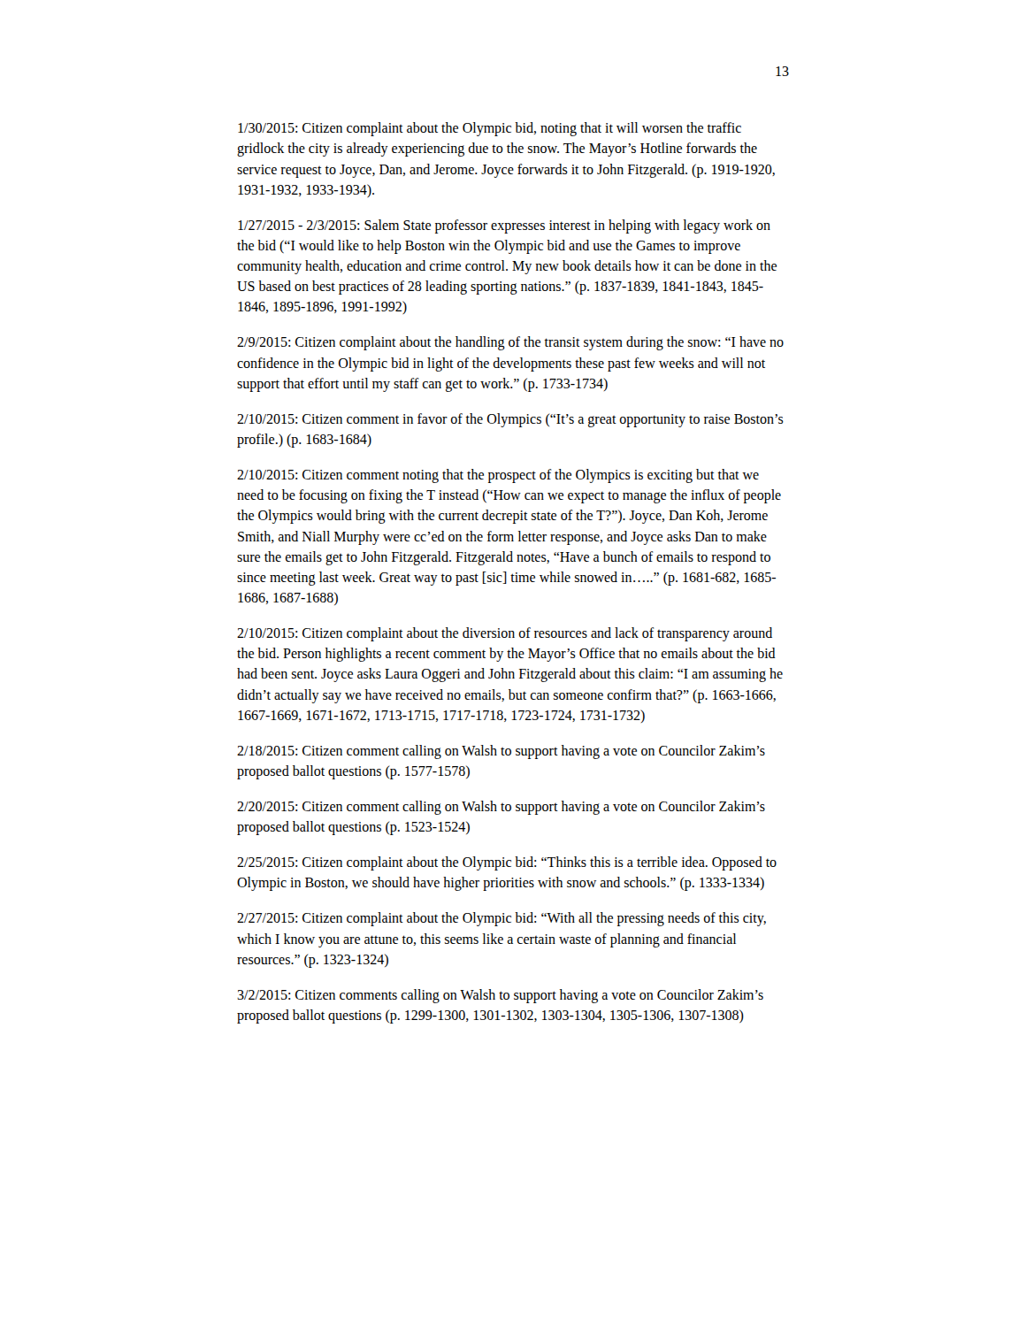13
1/30/2015: Citizen complaint about the Olympic bid, noting that it will worsen the traffic gridlock the city is already experiencing due to the snow. The Mayor’s Hotline forwards the service request to Joyce, Dan, and Jerome. Joyce forwards it to John Fitzgerald. (p. 1919-1920, 1931-1932, 1933-1934).
1/27/2015 - 2/3/2015: Salem State professor expresses interest in helping with legacy work on the bid (“I would like to help Boston win the Olympic bid and use the Games to improve community health, education and crime control. My new book details how it can be done in the US based on best practices of 28 leading sporting nations.” (p. 1837-1839, 1841-1843, 1845-1846, 1895-1896, 1991-1992)
2/9/2015: Citizen complaint about the handling of the transit system during the snow: “I have no confidence in the Olympic bid in light of the developments these past few weeks and will not support that effort until my staff can get to work.” (p. 1733-1734)
2/10/2015: Citizen comment in favor of the Olympics (“It’s a great opportunity to raise Boston’s profile.) (p. 1683-1684)
2/10/2015: Citizen comment noting that the prospect of the Olympics is exciting but that we need to be focusing on fixing the T instead (“How can we expect to manage the influx of people the Olympics would bring with the current decrepit state of the T?”). Joyce, Dan Koh, Jerome Smith, and Niall Murphy were cc’ed on the form letter response, and Joyce asks Dan to make sure the emails get to John Fitzgerald. Fitzgerald notes, “Have a bunch of emails to respond to since meeting last week. Great way to past [sic] time while snowed in…..” (p. 1681-682, 1685-1686, 1687-1688)
2/10/2015: Citizen complaint about the diversion of resources and lack of transparency around the bid. Person highlights a recent comment by the Mayor’s Office that no emails about the bid had been sent. Joyce asks Laura Oggeri and John Fitzgerald about this claim: “I am assuming he didn’t actually say we have received no emails, but can someone confirm that?” (p. 1663-1666, 1667-1669, 1671-1672, 1713-1715, 1717-1718, 1723-1724, 1731-1732)
2/18/2015: Citizen comment calling on Walsh to support having a vote on Councilor Zakim’s proposed ballot questions (p. 1577-1578)
2/20/2015: Citizen comment calling on Walsh to support having a vote on Councilor Zakim’s proposed ballot questions (p. 1523-1524)
2/25/2015: Citizen complaint about the Olympic bid: “Thinks this is a terrible idea. Opposed to Olympic in Boston, we should have higher priorities with snow and schools.” (p. 1333-1334)
2/27/2015: Citizen complaint about the Olympic bid: “With all the pressing needs of this city, which I know you are attune to, this seems like a certain waste of planning and financial resources.” (p. 1323-1324)
3/2/2015: Citizen comments calling on Walsh to support having a vote on Councilor Zakim’s proposed ballot questions (p. 1299-1300, 1301-1302, 1303-1304, 1305-1306, 1307-1308)